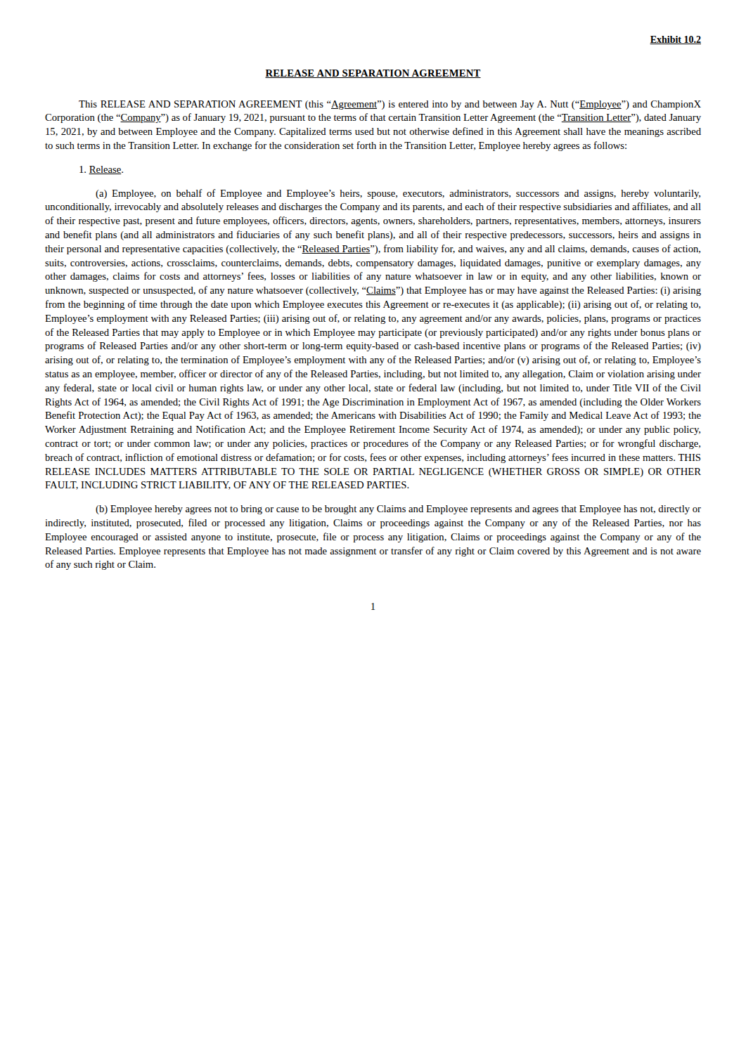Exhibit 10.2
RELEASE AND SEPARATION AGREEMENT
This RELEASE AND SEPARATION AGREEMENT (this “Agreement”) is entered into by and between Jay A. Nutt (“Employee”) and ChampionX Corporation (the “Company”) as of January 19, 2021, pursuant to the terms of that certain Transition Letter Agreement (the “Transition Letter”), dated January 15, 2021, by and between Employee and the Company. Capitalized terms used but not otherwise defined in this Agreement shall have the meanings ascribed to such terms in the Transition Letter. In exchange for the consideration set forth in the Transition Letter, Employee hereby agrees as follows:
1. Release.
(a) Employee, on behalf of Employee and Employee’s heirs, spouse, executors, administrators, successors and assigns, hereby voluntarily, unconditionally, irrevocably and absolutely releases and discharges the Company and its parents, and each of their respective subsidiaries and affiliates, and all of their respective past, present and future employees, officers, directors, agents, owners, shareholders, partners, representatives, members, attorneys, insurers and benefit plans (and all administrators and fiduciaries of any such benefit plans), and all of their respective predecessors, successors, heirs and assigns in their personal and representative capacities (collectively, the “Released Parties”), from liability for, and waives, any and all claims, demands, causes of action, suits, controversies, actions, crossclaims, counterclaims, demands, debts, compensatory damages, liquidated damages, punitive or exemplary damages, any other damages, claims for costs and attorneys’ fees, losses or liabilities of any nature whatsoever in law or in equity, and any other liabilities, known or unknown, suspected or unsuspected, of any nature whatsoever (collectively, “Claims”) that Employee has or may have against the Released Parties: (i) arising from the beginning of time through the date upon which Employee executes this Agreement or re-executes it (as applicable); (ii) arising out of, or relating to, Employee’s employment with any Released Parties; (iii) arising out of, or relating to, any agreement and/or any awards, policies, plans, programs or practices of the Released Parties that may apply to Employee or in which Employee may participate (or previously participated) and/or any rights under bonus plans or programs of Released Parties and/or any other short-term or long-term equity-based or cash-based incentive plans or programs of the Released Parties; (iv) arising out of, or relating to, the termination of Employee’s employment with any of the Released Parties; and/or (v) arising out of, or relating to, Employee’s status as an employee, member, officer or director of any of the Released Parties, including, but not limited to, any allegation, Claim or violation arising under any federal, state or local civil or human rights law, or under any other local, state or federal law (including, but not limited to, under Title VII of the Civil Rights Act of 1964, as amended; the Civil Rights Act of 1991; the Age Discrimination in Employment Act of 1967, as amended (including the Older Workers Benefit Protection Act); the Equal Pay Act of 1963, as amended; the Americans with Disabilities Act of 1990; the Family and Medical Leave Act of 1993; the Worker Adjustment Retraining and Notification Act; and the Employee Retirement Income Security Act of 1974, as amended); or under any public policy, contract or tort; or under common law; or under any policies, practices or procedures of the Company or any Released Parties; or for wrongful discharge, breach of contract, infliction of emotional distress or defamation; or for costs, fees or other expenses, including attorneys’ fees incurred in these matters. THIS RELEASE INCLUDES MATTERS ATTRIBUTABLE TO THE SOLE OR PARTIAL NEGLIGENCE (WHETHER GROSS OR SIMPLE) OR OTHER FAULT, INCLUDING STRICT LIABILITY, OF ANY OF THE RELEASED PARTIES.
(b) Employee hereby agrees not to bring or cause to be brought any Claims and Employee represents and agrees that Employee has not, directly or indirectly, instituted, prosecuted, filed or processed any litigation, Claims or proceedings against the Company or any of the Released Parties, nor has Employee encouraged or assisted anyone to institute, prosecute, file or process any litigation, Claims or proceedings against the Company or any of the Released Parties. Employee represents that Employee has not made assignment or transfer of any right or Claim covered by this Agreement and is not aware of any such right or Claim.
1